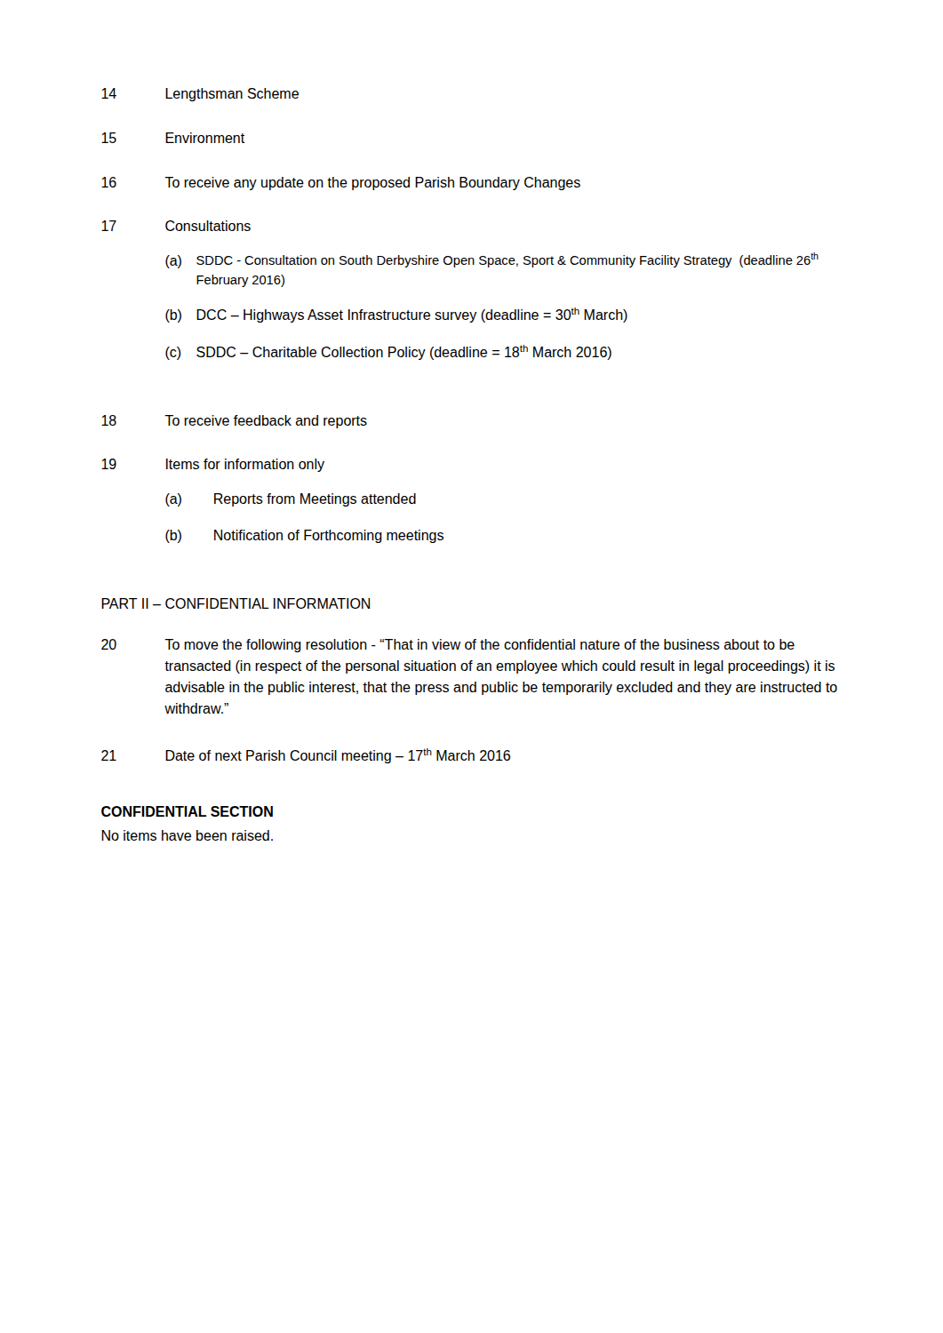14 Lengthsman Scheme
15 Environment
16 To receive any update on the proposed Parish Boundary Changes
17 Consultations
(a) SDDC - Consultation on South Derbyshire Open Space, Sport & Community Facility Strategy (deadline 26th February 2016)
(b) DCC – Highways Asset Infrastructure survey (deadline = 30th March)
(c) SDDC – Charitable Collection Policy (deadline = 18th March 2016)
18 To receive feedback and reports
19 Items for information only
(a) Reports from Meetings attended
(b) Notification of Forthcoming meetings
PART II – CONFIDENTIAL INFORMATION
20 To move the following resolution - “That in view of the confidential nature of the business about to be transacted (in respect of the personal situation of an employee which could result in legal proceedings) it is advisable in the public interest, that the press and public be temporarily excluded and they are instructed to withdraw.”
21 Date of next Parish Council meeting – 17th March 2016
CONFIDENTIAL SECTION
No items have been raised.